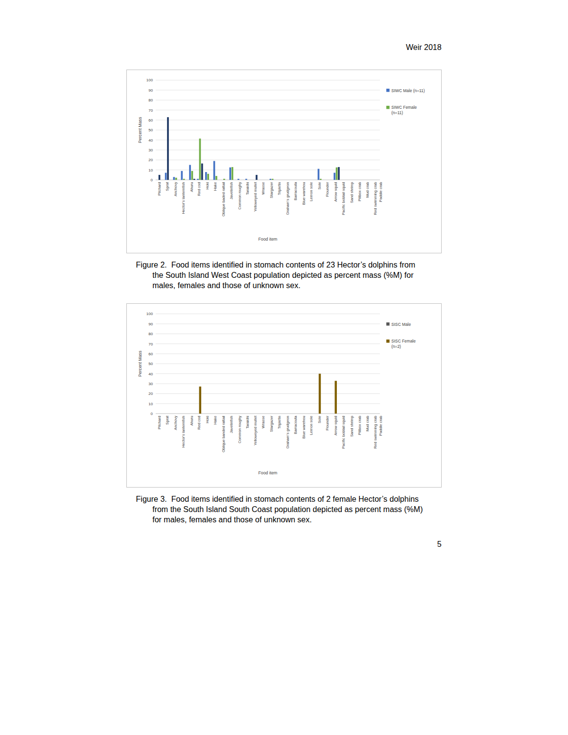Weir 2018
100 90 80 70 60 50 40 30 20 10 0 Percent Mass Pilchard Sprat Anchovy Hector's lanternfish Ahuru Red cod Hoki Hake Oblique baded rattail Javelinfish Common roughy Tarakihi Yelloweyed mullet Wrasse Stargazer Triplefin Graham's grudgeon Barracouta Blue warehou Lemon sole Sole Flounder Arrow squid Pacific bobtail squid Sand shrimp Pillbox crab Mud crab Red swimming crab Paddle crab Food item SIWC Male (n=11) SIWC Female (n=11)
Figure 2. Food items identified in stomach contents of 23 Hector’s dolphins from the South Island West Coast population depicted as percent mass (%M) for males, females and those of unknown sex.
100 90 80 70 60 50 40 30 20 10 0 Percent Mass Pilchard Sprat Anchovy Hector's lanternfish Ahuru Red cod Hoki Hake Oblique banded rattail Javelinfish Common roughy Tarakihi Yelloweyed mullet Wrasse Stargazer Triplefin Graham's grudgeon Barracouta Blue warehou Lemon sole Sole Flounder Arrow squid Pacific bobtail squid Sand shrimp Pillbox crab Mud crab Red swimming crab Paddle crab Food item SISC Male SISC Female (n=2)
Figure 3. Food items identified in stomach contents of 2 female Hector’s dolphins from the South Island South Coast population depicted as percent mass (%M) for males, females and those of unknown sex.
5